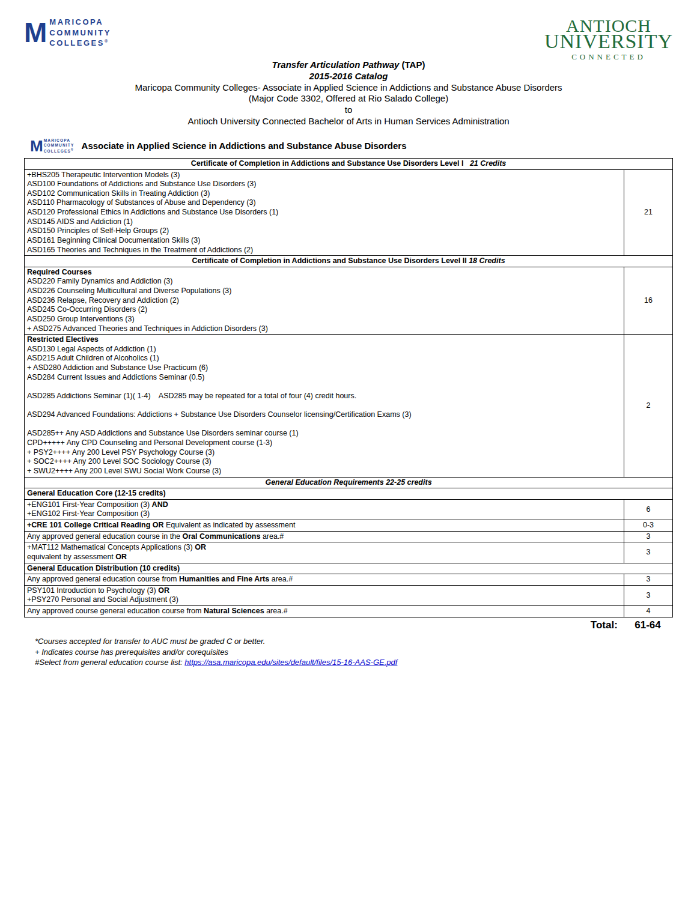M
MARICOPA
COMMUNITY
COLLEGES®
ANTIOCH
UNIVERSITY
CONNECTED
Transfer Articulation Pathway (TAP)
2015-2016 Catalog
Maricopa Community Colleges- Associate in Applied Science in Addictions and Substance Abuse Disorders
(Major Code 3302, Offered at Rio Salado College)
to
Antioch University Connected Bachelor of Arts in Human Services Administration
M
MARICOPA
COMMUNITY
COLLEGES®
Associate in Applied Science in Addictions and Substance Abuse Disorders
| Certificate of Completion in Addictions and Substance Use Disorders Level I 21 Credits |
| +BHS205 Therapeutic Intervention Models (3) ASD100 Foundations of Addictions and Substance Use Disorders (3) ASD102 Communication Skills in Treating Addiction (3) ASD110 Pharmacology of Substances of Abuse and Dependency (3) ASD120 Professional Ethics in Addictions and Substance Use Disorders (1) ASD145 AIDS and Addiction (1) ASD150 Principles of Self-Help Groups (2) ASD161 Beginning Clinical Documentation Skills (3) ASD165 Theories and Techniques in the Treatment of Addictions (2) | 21 |
| Certificate of Completion in Addictions and Substance Use Disorders Level II 18 Credits |
| Required Courses ASD220 Family Dynamics and Addiction (3) ASD226 Counseling Multicultural and Diverse Populations (3) ASD236 Relapse, Recovery and Addiction (2) ASD245 Co-Occurring Disorders (2) ASD250 Group Interventions (3) + ASD275 Advanced Theories and Techniques in Addiction Disorders (3) | 16 |
| Restricted Electives ASD130 Legal Aspects of Addiction (1) ASD215 Adult Children of Alcoholics (1) + ASD280 Addiction and Substance Use Practicum (6) ASD284 Current Issues and Addictions Seminar (0.5) ASD285 Addictions Seminar (1)( 1-4) ASD285 may be repeated for a total of four (4) credit hours. ASD294 Advanced Foundations: Addictions + Substance Use Disorders Counselor licensing/Certification Exams (3) ASD285++ Any ASD Addictions and Substance Use Disorders seminar course (1) CPD+++++ Any CPD Counseling and Personal Development course (1-3) + PSY2++++ Any 200 Level PSY Psychology Course (3) + SOC2++++ Any 200 Level SOC Sociology Course (3) + SWU2++++ Any 200 Level SWU Social Work Course (3) | 2 |
| General Education Requirements 22-25 credits |
| General Education Core (12-15 credits) |
| +ENG101 First-Year Composition (3) AND +ENG102 First-Year Composition (3) | 6 |
| +CRE 101 College Critical Reading OR Equivalent as indicated by assessment | 0-3 |
| Any approved general education course in the Oral Communications area.# | 3 |
| +MAT112 Mathematical Concepts Applications (3) OR equivalent by assessment OR | 3 |
| General Education Distribution (10 credits) |
| Any approved general education course from Humanities and Fine Arts area.# | 3 |
| PSY101 Introduction to Psychology (3) OR +PSY270 Personal and Social Adjustment (3) | 3 |
| Any approved course general education course from Natural Sciences area.# | 4 |
Total: 61-64
*Courses accepted for transfer to AUC must be graded C or better.
+ Indicates course has prerequisites and/or corequisites
#Select from general education course list: https://asa.maricopa.edu/sites/default/files/15-16-AAS-GE.pdf